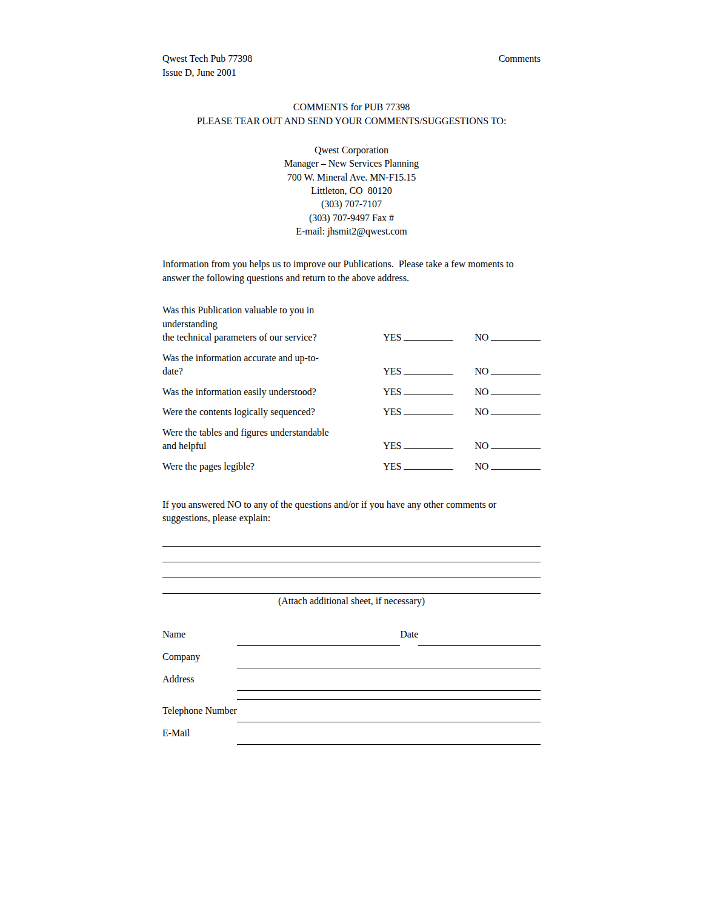Qwest Tech Pub 77398
Issue D, June 2001
Comments
COMMENTS for PUB 77398
PLEASE TEAR OUT AND SEND YOUR COMMENTS/SUGGESTIONS TO:
Qwest Corporation
Manager – New Services Planning
700 W. Mineral Ave. MN-F15.15
Littleton, CO 80120
(303) 707-7107
(303) 707-9497 Fax #
E-mail: jhsmit2@qwest.com
Information from you helps us to improve our Publications. Please take a few moments to answer the following questions and return to the above address.
| Was this Publication valuable to you in understanding the technical parameters of our service? | YES | NO |
| Was the information accurate and up-to-date? | YES | NO |
| Was the information easily understood? | YES | NO |
| Were the contents logically sequenced? | YES | NO |
| Were the tables and figures understandable and helpful | YES | NO |
| Were the pages legible? | YES | NO |
If you answered NO to any of the questions and/or if you have any other comments or suggestions, please explain:
(Attach additional sheet, if necessary)
| Name | | Date | |
| Company | |
| Address | |
| Telephone Number | |
| E-Mail | |